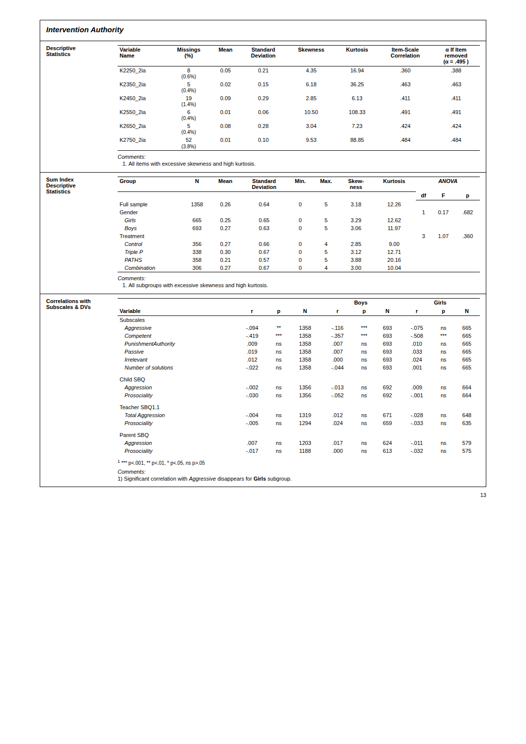Intervention Authority
Descriptive
Statistics
| Variable Name | Missings (%) | Mean | Standard Deviation | Skewness | Kurtosis | Item-Scale Correlation | α If Item removed (α = .495 ) |
| --- | --- | --- | --- | --- | --- | --- | --- |
| K2250_2ia | 8 (0.6%) | 0.05 | 0.21 | 4.35 | 16.94 | .360 | .388 |
| K2350_2ia | 5 (0.4%) | 0.02 | 0.15 | 6.18 | 36.25 | .463 | .463 |
| K2450_2ia | 19 (1.4%) | 0.09 | 0.29 | 2.85 | 6.13 | .411 | .411 |
| K2550_2ia | 6 (0.4%) | 0.01 | 0.06 | 10.50 | 108.33 | .491 | .491 |
| K2650_2ia | 5 (0.4%) | 0.08 | 0.28 | 3.04 | 7.23 | .424 | .424 |
| K2750_2ia | 52 (3.8%) | 0.01 | 0.10 | 9.53 | 88.85 | .484 | .484 |
Comments:
All items with excessive skewness and high kurtosis.
Sum Index
Descriptive
Statistics
| Group | N | Mean | Standard Deviation | Min. | Max. | Skew- ness | Kurtosis | ANOVA |
| --- | --- | --- | --- | --- | --- | --- | --- | --- |
| | df | F | p |
| Full sample | 1358 | 0.26 | 0.64 | 0 | 5 | 3.18 | 12.26 | | | |
| Gender | | | | | | | | 1 | 0.17 | .682 |
| Girls | 665 | 0.25 | 0.65 | 0 | 5 | 3.29 | 12.62 | | | |
| Boys | 693 | 0.27 | 0.63 | 0 | 5 | 3.06 | 11.97 | | | |
| Treatment | | | | | | | | 3 | 1.07 | .360 |
| Control | 356 | 0.27 | 0.66 | 0 | 4 | 2.85 | 9.00 | | | |
| Triple P | 338 | 0.30 | 0.67 | 0 | 5 | 3.12 | 12.71 | | | |
| PATHS | 358 | 0.21 | 0.57 | 0 | 5 | 3.88 | 20.16 | | | |
| Combination | 306 | 0.27 | 0.67 | 0 | 4 | 3.00 | 10.04 | | | |
Comments:
All subgroups with excessive skewness and high kurtosis.
Correlations with
Subscales & DVs
| Variable | | Boys | Girls |
| --- | --- | --- | --- |
| r | p | N | r | p | N | r | p | N |
| Subscales | |
| Aggressive | -.094 | ** | 1358 | -.116 | *** | 693 | -.075 | ns | 665 |
| Competent | -.419 | *** | 1358 | -.357 | *** | 693 | -.508 | *** | 665 |
| PunishmentAuthority | .009 | ns | 1358 | .007 | ns | 693 | .010 | ns | 665 |
| Passive | .019 | ns | 1358 | .007 | ns | 693 | .033 | ns | 665 |
| Irrelevant | .012 | ns | 1358 | .000 | ns | 693 | .024 | ns | 665 |
| Number of solutions | -.022 | ns | 1358 | -.044 | ns | 693 | .001 | ns | 665 |
| Child SBQ | |
| Aggression | -.002 | ns | 1356 | -.013 | ns | 692 | .009 | ns | 664 |
| Prosociality | -.030 | ns | 1356 | -.052 | ns | 692 | -.001 | ns | 664 |
| Teacher SBQ1.1 | |
| Total Aggression | -.004 | ns | 1319 | .012 | ns | 671 | -.028 | ns | 648 |
| Prosociality | -.005 | ns | 1294 | .024 | ns | 659 | -.033 | ns | 635 |
| Parent SBQ | |
| Aggression | .007 | ns | 1203 | .017 | ns | 624 | -.011 | ns | 579 |
| Prosociality | -.017 | ns | 1188 | .000 | ns | 613 | -.032 | ns | 575 |
1 *** p<.001, ** p<.01, * p<.05, ns p>.05
Comments:
1) Significant correlation with Aggressive disappears for Girls subgroup.
13